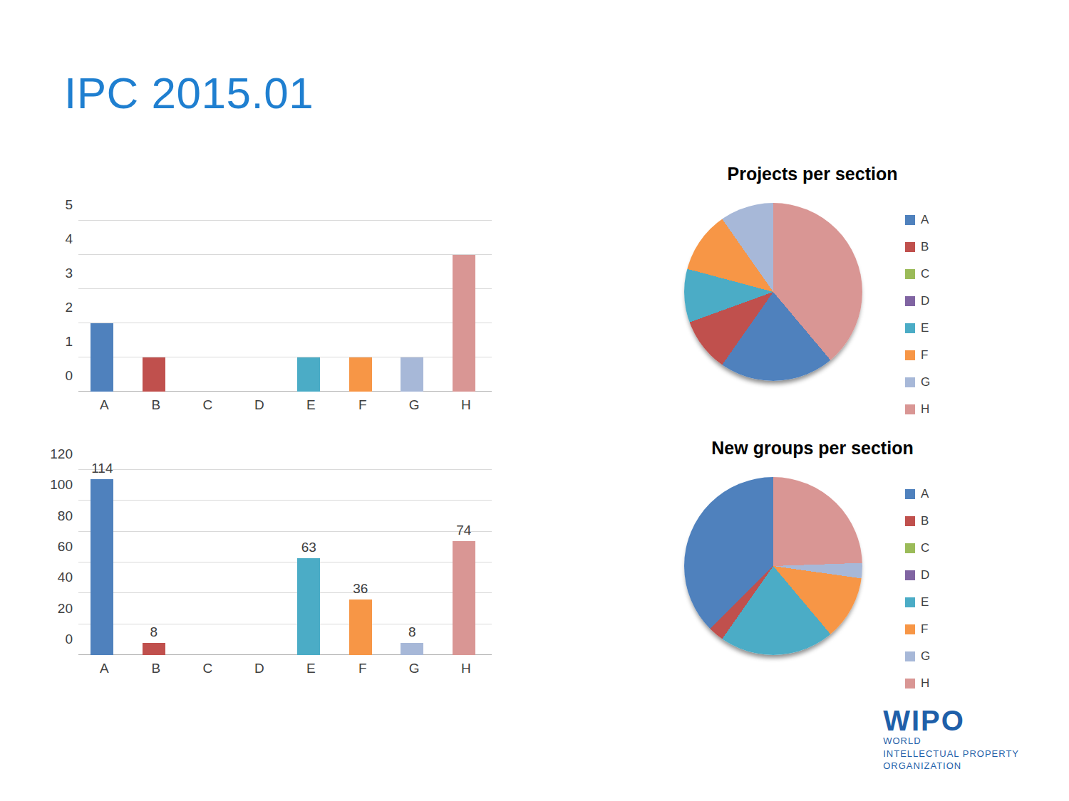IPC 2015.01
0
1
2
3
4
5
A
B
C
D
E
F
G
H
0
20
40
60
80
100
120
114
8
63
36
8
74
A
B
C
D
E
F
G
H
Projects per section
A
B
C
D
E
F
G
H
New groups per section
A
B
C
D
E
F
G
H
WIPO
WORLD
INTELLECTUAL PROPERTY
ORGANIZATION